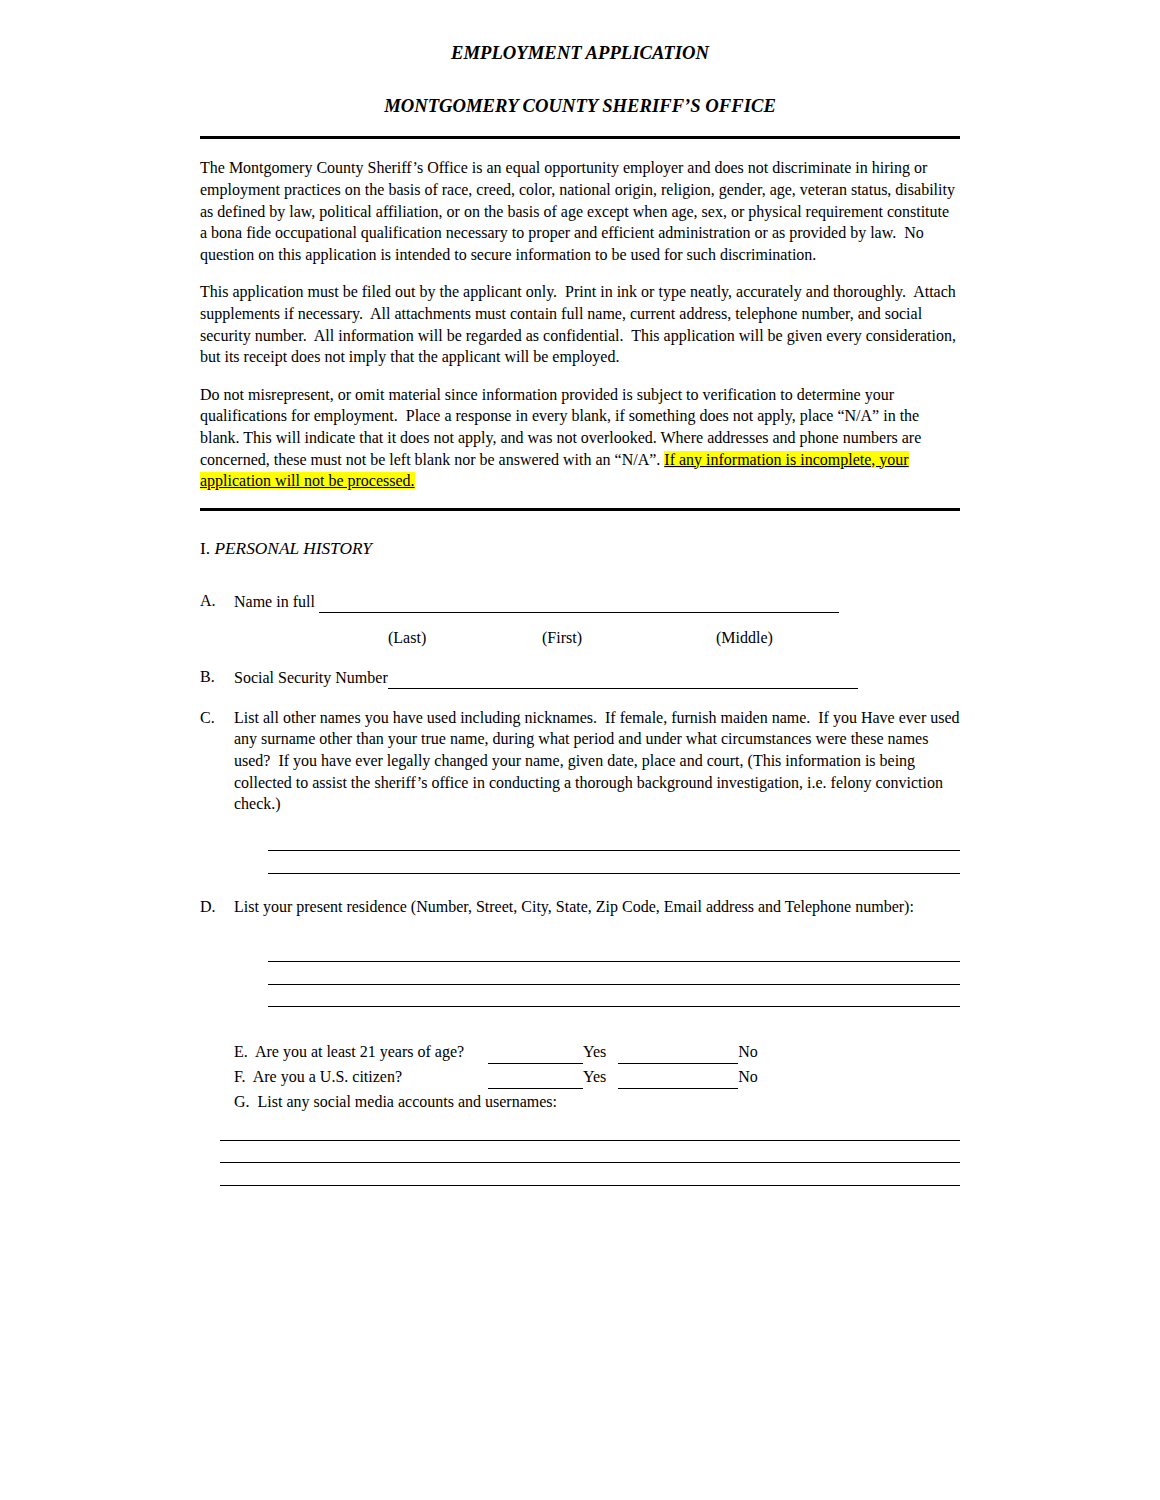EMPLOYMENT APPLICATION
MONTGOMERY COUNTY SHERIFF’S OFFICE
The Montgomery County Sheriff’s Office is an equal opportunity employer and does not discriminate in hiring or employment practices on the basis of race, creed, color, national origin, religion, gender, age, veteran status, disability as defined by law, political affiliation, or on the basis of age except when age, sex, or physical requirement constitute a bona fide occupational qualification necessary to proper and efficient administration or as provided by law. No question on this application is intended to secure information to be used for such discrimination.
This application must be filed out by the applicant only. Print in ink or type neatly, accurately and thoroughly. Attach supplements if necessary. All attachments must contain full name, current address, telephone number, and social security number. All information will be regarded as confidential. This application will be given every consideration, but its receipt does not imply that the applicant will be employed.
Do not misrepresent, or omit material since information provided is subject to verification to determine your qualifications for employment. Place a response in every blank, if something does not apply, place “N/A” in the blank. This will indicate that it does not apply, and was not overlooked. Where addresses and phone numbers are concerned, these must not be left blank nor be answered with an “N/A”. If any information is incomplete, your application will not be processed.
I. PERSONAL HISTORY
A. Name in full
(Last) (First) (Middle)
B. Social Security Number
C. List all other names you have used including nicknames. If female, furnish maiden name. If you Have ever used any surname other than your true name, during what period and under what circumstances were these names used? If you have ever legally changed your name, given date, place and court, (This information is being collected to assist the sheriff’s office in conducting a thorough background investigation, i.e. felony conviction check.)
D. List your present residence (Number, Street, City, State, Zip Code, Email address and Telephone number):
E. Are you at least 21 years of age? Yes No
F. Are you a U.S. citizen? Yes No
G. List any social media accounts and usernames: